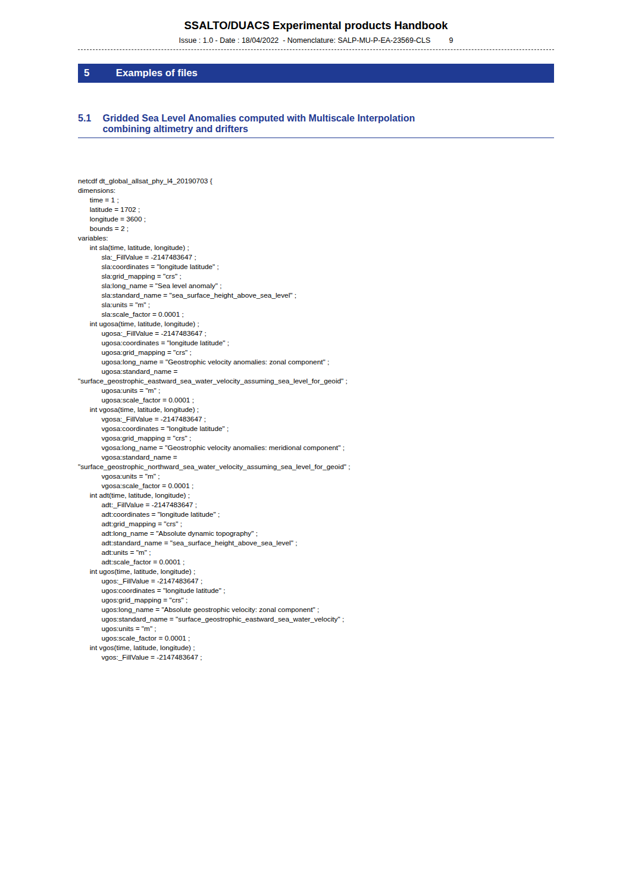SSALTO/DUACS Experimental products Handbook
Issue : 1.0 - Date : 18/04/2022 - Nomenclature: SALP-MU-P-EA-23569-CLS9
5 Examples of files
5.1 Gridded Sea Level Anomalies computed with Multiscale Interpolation combining altimetry and drifters
netcdf dt_global_allsat_phy_l4_20190703 {
dimensions:
      time = 1 ;
      latitude = 1702 ;
      longitude = 3600 ;
      bounds = 2 ;
variables:
      int sla(time, latitude, longitude) ;
            sla:_FillValue = -2147483647 ;
            sla:coordinates = "longitude latitude" ;
            sla:grid_mapping = "crs" ;
            sla:long_name = "Sea level anomaly" ;
            sla:standard_name = "sea_surface_height_above_sea_level" ;
            sla:units = "m" ;
            sla:scale_factor = 0.0001 ;
      int ugosa(time, latitude, longitude) ;
            ugosa:_FillValue = -2147483647 ;
            ugosa:coordinates = "longitude latitude" ;
            ugosa:grid_mapping = "crs" ;
            ugosa:long_name = "Geostrophic velocity anomalies: zonal component" ;
            ugosa:standard_name =
"surface_geostrophic_eastward_sea_water_velocity_assuming_sea_level_for_geoid" ;
            ugosa:units = "m" ;
            ugosa:scale_factor = 0.0001 ;
      int vgosa(time, latitude, longitude) ;
            vgosa:_FillValue = -2147483647 ;
            vgosa:coordinates = "longitude latitude" ;
            vgosa:grid_mapping = "crs" ;
            vgosa:long_name = "Geostrophic velocity anomalies: meridional component" ;
            vgosa:standard_name =
"surface_geostrophic_northward_sea_water_velocity_assuming_sea_level_for_geoid" ;
            vgosa:units = "m" ;
            vgosa:scale_factor = 0.0001 ;
      int adt(time, latitude, longitude) ;
            adt:_FillValue = -2147483647 ;
            adt:coordinates = "longitude latitude" ;
            adt:grid_mapping = "crs" ;
            adt:long_name = "Absolute dynamic topography" ;
            adt:standard_name = "sea_surface_height_above_sea_level" ;
            adt:units = "m" ;
            adt:scale_factor = 0.0001 ;
      int ugos(time, latitude, longitude) ;
            ugos:_FillValue = -2147483647 ;
            ugos:coordinates = "longitude latitude" ;
            ugos:grid_mapping = "crs" ;
            ugos:long_name = "Absolute geostrophic velocity: zonal component" ;
            ugos:standard_name = "surface_geostrophic_eastward_sea_water_velocity" ;
            ugos:units = "m" ;
            ugos:scale_factor = 0.0001 ;
      int vgos(time, latitude, longitude) ;
            vgos:_FillValue = -2147483647 ;